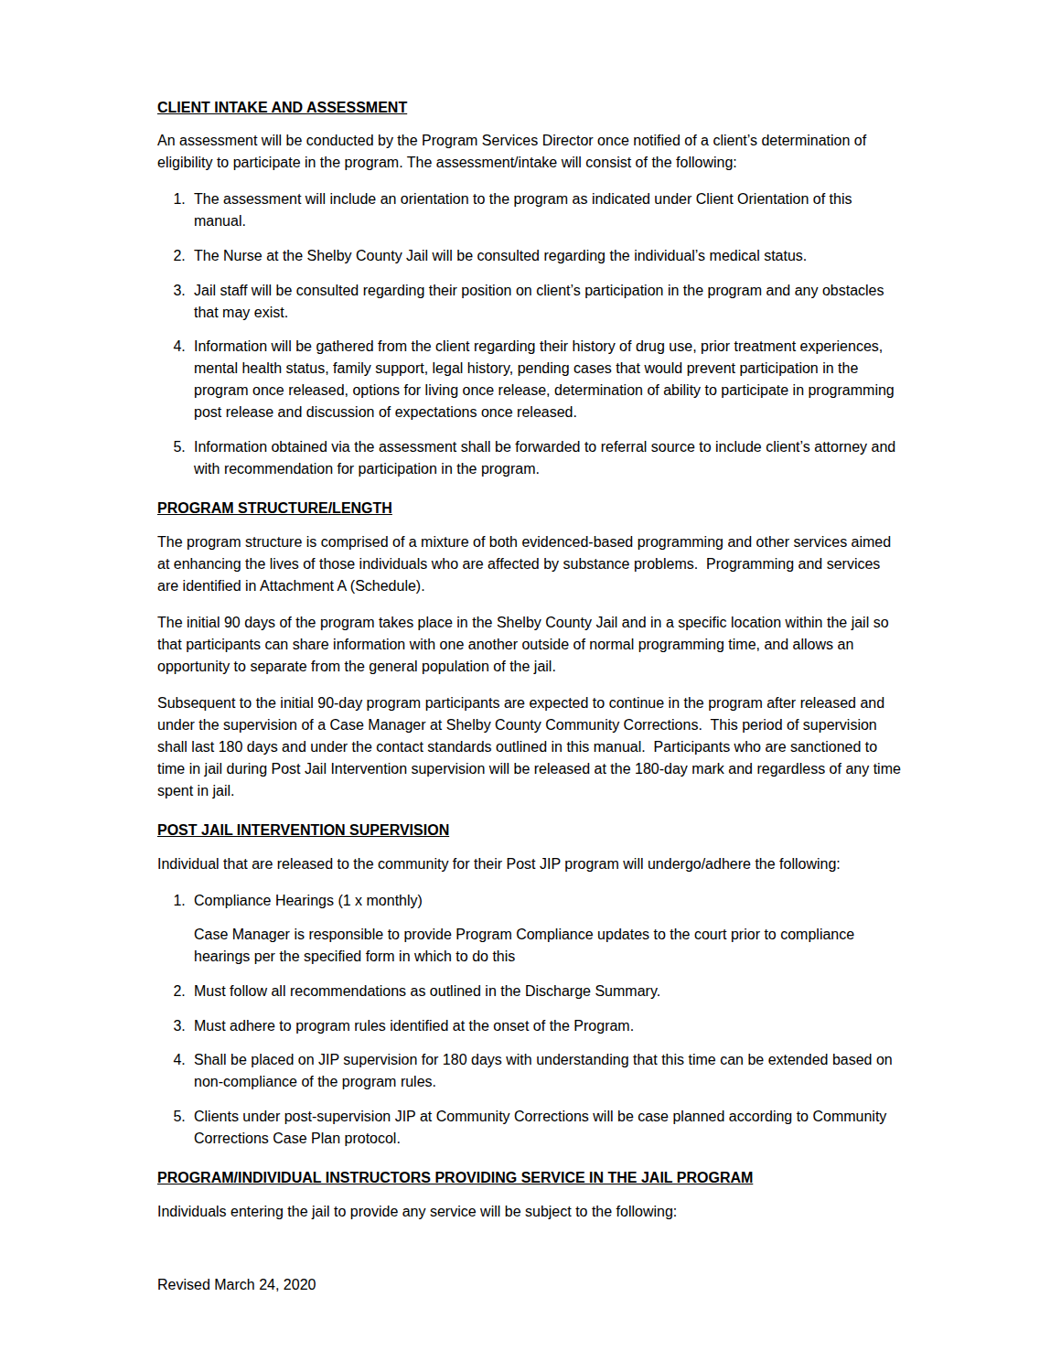Client Intake and Assessment
An assessment will be conducted by the Program Services Director once notified of a client’s determination of eligibility to participate in the program. The assessment/intake will consist of the following:
The assessment will include an orientation to the program as indicated under Client Orientation of this manual.
The Nurse at the Shelby County Jail will be consulted regarding the individual’s medical status.
Jail staff will be consulted regarding their position on client’s participation in the program and any obstacles that may exist.
Information will be gathered from the client regarding their history of drug use, prior treatment experiences, mental health status, family support, legal history, pending cases that would prevent participation in the program once released, options for living once release, determination of ability to participate in programming post release and discussion of expectations once released.
Information obtained via the assessment shall be forwarded to referral source to include client’s attorney and with recommendation for participation in the program.
Program Structure/Length
The program structure is comprised of a mixture of both evidenced-based programming and other services aimed at enhancing the lives of those individuals who are affected by substance problems. Programming and services are identified in Attachment A (Schedule).
The initial 90 days of the program takes place in the Shelby County Jail and in a specific location within the jail so that participants can share information with one another outside of normal programming time, and allows an opportunity to separate from the general population of the jail.
Subsequent to the initial 90-day program participants are expected to continue in the program after released and under the supervision of a Case Manager at Shelby County Community Corrections. This period of supervision shall last 180 days and under the contact standards outlined in this manual. Participants who are sanctioned to time in jail during Post Jail Intervention supervision will be released at the 180-day mark and regardless of any time spent in jail.
Post Jail Intervention Supervision
Individual that are released to the community for their Post JIP program will undergo/adhere the following:
Compliance Hearings (1 x monthly)
Case Manager is responsible to provide Program Compliance updates to the court prior to compliance hearings per the specified form in which to do this
Must follow all recommendations as outlined in the Discharge Summary.
Must adhere to program rules identified at the onset of the Program.
Shall be placed on JIP supervision for 180 days with understanding that this time can be extended based on non-compliance of the program rules.
Clients under post-supervision JIP at Community Corrections will be case planned according to Community Corrections Case Plan protocol.
Program/Individual Instructors Providing Service in the Jail Program
Individuals entering the jail to provide any service will be subject to the following:
Revised March 24, 2020